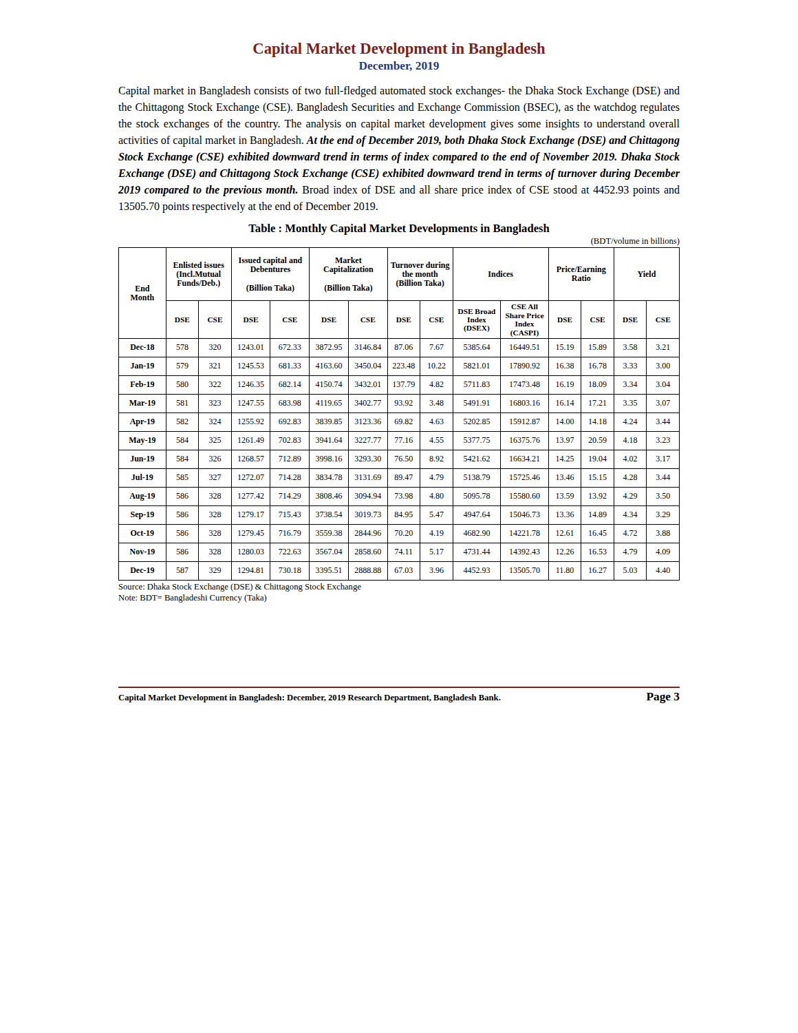Capital Market Development in Bangladesh
December, 2019
Capital market in Bangladesh consists of two full-fledged automated stock exchanges- the Dhaka Stock Exchange (DSE) and the Chittagong Stock Exchange (CSE). Bangladesh Securities and Exchange Commission (BSEC), as the watchdog regulates the stock exchanges of the country. The analysis on capital market development gives some insights to understand overall activities of capital market in Bangladesh. At the end of December 2019, both Dhaka Stock Exchange (DSE) and Chittagong Stock Exchange (CSE) exhibited downward trend in terms of index compared to the end of November 2019. Dhaka Stock Exchange (DSE) and Chittagong Stock Exchange (CSE) exhibited downward trend in terms of turnover during December 2019 compared to the previous month. Broad index of DSE and all share price index of CSE stood at 4452.93 points and 13505.70 points respectively at the end of December 2019.
Table : Monthly Capital Market Developments in Bangladesh
(BDT/volume in billions)
| End Month | Enlisted issues (Incl.Mutual Funds/Deb.) | Issued capital and Debentures (Billion Taka) | Market Capitalization (Billion Taka) | Turnover during the month (Billion Taka) | Indices | Price/Earning Ratio | Yield |
| --- | --- | --- | --- | --- | --- | --- | --- |
| DSE | CSE | DSE | CSE | DSE | CSE | DSE | CSE | DSE Broad Index (DSEX) | CSE All Share Price Index (CASPI) | DSE | CSE | DSE | CSE |
| Dec-18 | 578 | 320 | 1243.01 | 672.33 | 3872.95 | 3146.84 | 87.06 | 7.67 | 5385.64 | 16449.51 | 15.19 | 15.89 | 3.58 | 3.21 |
| Jan-19 | 579 | 321 | 1245.53 | 681.33 | 4163.60 | 3450.04 | 223.48 | 10.22 | 5821.01 | 17890.92 | 16.38 | 16.78 | 3.33 | 3.00 |
| Feb-19 | 580 | 322 | 1246.35 | 682.14 | 4150.74 | 3432.01 | 137.79 | 4.82 | 5711.83 | 17473.48 | 16.19 | 18.09 | 3.34 | 3.04 |
| Mar-19 | 581 | 323 | 1247.55 | 683.98 | 4119.65 | 3402.77 | 93.92 | 3.48 | 5491.91 | 16803.16 | 16.14 | 17.21 | 3.35 | 3.07 |
| Apr-19 | 582 | 324 | 1255.92 | 692.83 | 3839.85 | 3123.36 | 69.82 | 4.63 | 5202.85 | 15912.87 | 14.00 | 14.18 | 4.24 | 3.44 |
| May-19 | 584 | 325 | 1261.49 | 702.83 | 3941.64 | 3227.77 | 77.16 | 4.55 | 5377.75 | 16375.76 | 13.97 | 20.59 | 4.18 | 3.23 |
| Jun-19 | 584 | 326 | 1268.57 | 712.89 | 3998.16 | 3293.30 | 76.50 | 8.92 | 5421.62 | 16634.21 | 14.25 | 19.04 | 4.02 | 3.17 |
| Jul-19 | 585 | 327 | 1272.07 | 714.28 | 3834.78 | 3131.69 | 89.47 | 4.79 | 5138.79 | 15725.46 | 13.46 | 15.15 | 4.28 | 3.44 |
| Aug-19 | 586 | 328 | 1277.42 | 714.29 | 3808.46 | 3094.94 | 73.98 | 4.80 | 5095.78 | 15580.60 | 13.59 | 13.92 | 4.29 | 3.50 |
| Sep-19 | 586 | 328 | 1279.17 | 715.43 | 3738.54 | 3019.73 | 84.95 | 5.47 | 4947.64 | 15046.73 | 13.36 | 14.89 | 4.34 | 3.29 |
| Oct-19 | 586 | 328 | 1279.45 | 716.79 | 3559.38 | 2844.96 | 70.20 | 4.19 | 4682.90 | 14221.78 | 12.61 | 16.45 | 4.72 | 3.88 |
| Nov-19 | 586 | 328 | 1280.03 | 722.63 | 3567.04 | 2858.60 | 74.11 | 5.17 | 4731.44 | 14392.43 | 12.26 | 16.53 | 4.79 | 4.09 |
| Dec-19 | 587 | 329 | 1294.81 | 730.18 | 3395.51 | 2888.88 | 67.03 | 3.96 | 4452.93 | 13505.70 | 11.80 | 16.27 | 5.03 | 4.40 |
Source: Dhaka Stock Exchange (DSE) & Chittagong Stock Exchange
Note: BDT= Bangladeshi Currency (Taka)
Capital Market Development in Bangladesh: December, 2019 Research Department, Bangladesh Bank. Page 3